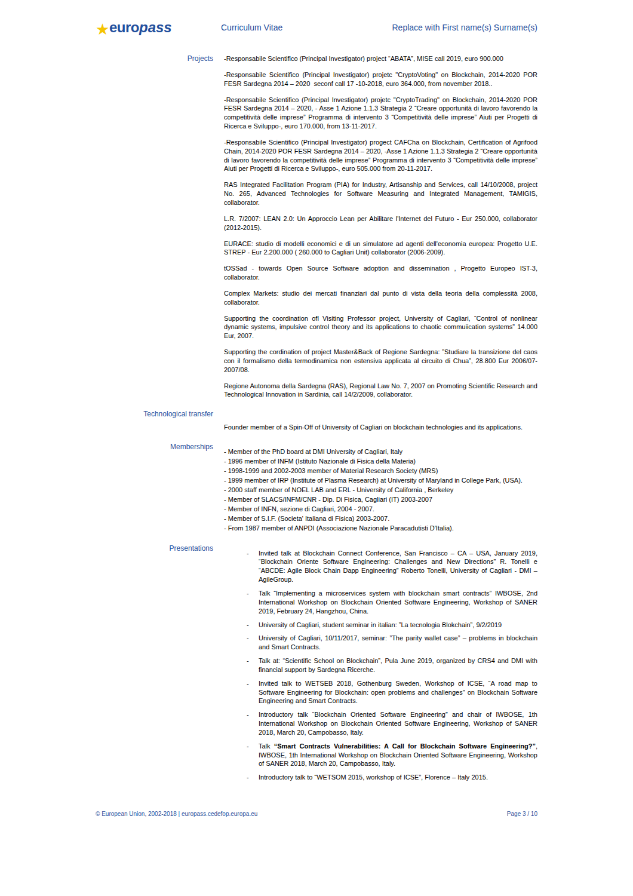★euro pass
Curriculum Vitae
Replace with First name(s) Surname(s)
Projects
-Responsabile Scientifico (Principal Investigator) project “ABATA”, MISE call 2019, euro 900.000
-Responsabile Scientifico (Principal Investigator) projetc "CryptoVoting" on Blockchain, 2014-2020 POR FESR Sardegna 2014 – 2020 seconf call 17 -10-2018, euro 364.000, from november 2018..
-Responsabile Scientifico (Principal Investigator) projetc "CryptoTrading" on Blockchain, 2014-2020 POR FESR Sardegna 2014 – 2020, - Asse 1 Azione 1.1.3 Strategia 2 “Creare opportunità di lavoro favorendo la competitività delle imprese” Programma di intervento 3 “Competitività delle imprese” Aiuti per Progetti di Ricerca e Sviluppo-, euro 170.000, from 13-11-2017.
-Responsabile Scientifico (Principal Investigator) progect CAFCha on Blockchain, Certification of Agrifood Chain, 2014-2020 POR FESR Sardegna 2014 – 2020, -Asse 1 Azione 1.1.3 Strategia 2 “Creare opportunità di lavoro favorendo la competitività delle imprese” Programma di intervento 3 “Competitività delle imprese” Aiuti per Progetti di Ricerca e Sviluppo-, euro 505.000 from 20-11-2017.
RAS Integrated Facilitation Program (PIA) for Industry, Artisanship and Services, call 14/10/2008, project No. 265, Advanced Technologies for Software Measuring and Integrated Management, TAMIGIS, collaborator.
L.R. 7/2007: LEAN 2.0: Un Approccio Lean per Abilitare l'Internet del Futuro - Eur 250.000, collaborator (2012-2015).
EURACE: studio di modelli economici e di un simulatore ad agenti dell'economia europea: Progetto U.E. STREP - Eur 2.200.000 ( 260.000 to Cagliari Unit) collaborator (2006-2009).
tOSSad - towards Open Source Software adoption and dissemination , Progetto Europeo IST-3, collaborator.
Complex Markets: studio dei mercati finanziari dal punto di vista della teoria della complessità 2008, collaborator.
Supporting the coordination ofl Visiting Professor project, University of Cagliari, “Control of nonlinear dynamic systems, impulsive control theory and its applications to chaotic commuiication systems” 14.000 Eur, 2007.
Supporting the cordination of project Master&Back of Regione Sardegna: ”Studiare la transizione del caos con il formalismo della termodinamica non estensiva applicata al circuito di Chua”, 28.800 Eur 2006/07-2007/08.
Regione Autonoma della Sardegna (RAS), Regional Law No. 7, 2007 on Promoting Scientific Research and Technological Innovation in Sardinia, call 14/2/2009, collaborator.
Technological transfer
Founder member of a Spin-Off of University of Cagliari on blockchain technologies and its applications.
Memberships
- Member of the PhD board at DMI University of Cagliari, Italy
- 1996 member of INFM (Istituto Nazionale di Fisica della Materia)
- 1998-1999 and 2002-2003 member of Material Research Society (MRS)
- 1999 member of IRP (Institute of Plasma Research) at University of Maryland in College Park, (USA).
- 2000 staff member of NOEL LAB and ERL - University of California , Berkeley
- Member of SLACS/INFM/CNR - Dip. Di Fisica, Cagliari (IT) 2003-2007
- Member of INFN, sezione di Cagliari, 2004 - 2007.
- Member of S.I.F. (Societa' Italiana di Fisica) 2003-2007.
- From 1987 member of ANPDI (Associazione Nazionale Paracadutisti D'Italia).
Presentations
Invited talk at Blockchain Connect Conference, San Francisco – CA – USA, January 2019, “Blockchain Oriente Software Engineering: Challenges and New Directions” R. Tonelli e “ABCDE: Agile Block Chain Dapp Engineering” Roberto Tonelli, University of Cagliari - DMI – AgileGroup.
Talk “Implementing a microservices system with blockchain smart contracts” IWBOSE, 2nd International Workshop on Blockchain Oriented Software Engineering, Workshop of SANER 2019, February 24, Hangzhou, China.
University of Cagliari, student seminar in italian: ”La tecnologia Blokchain”, 9/2/2019
University of Cagliari, 10/11/2017, seminar: ”The parity wallet case” – problems in blockchain and Smart Contracts.
Talk at: “Scientific School on Blockchain”, Pula June 2019, organized by CRS4 and DMI with financial support by Sardegna Ricerche.
Invited talk to WETSEB 2018, Gothenburg Sweden, Workshop of ICSE, “A road map to Software Engineering for Blockchain: open problems and challenges” on Blockchain Software Engineering and Smart Contracts.
Introductory talk “Blockchain Oriented Software Engineering” and chair of IWBOSE, 1th International Workshop on Blockchain Oriented Software Engineering, Workshop of SANER 2018, March 20, Campobasso, Italy.
Talk “Smart Contracts Vulnerabilities: A Call for Blockchain Software Engineering?”, IWBOSE, 1th International Workshop on Blockchain Oriented Software Engineering, Workshop of SANER 2018, March 20, Campobasso, Italy.
Introductory talk to “WETSOM 2015, workshop of ICSE”, Florence – Italy 2015.
© European Union, 2002-2018 | europass.cedefop.europa.eu
Page 3 / 10